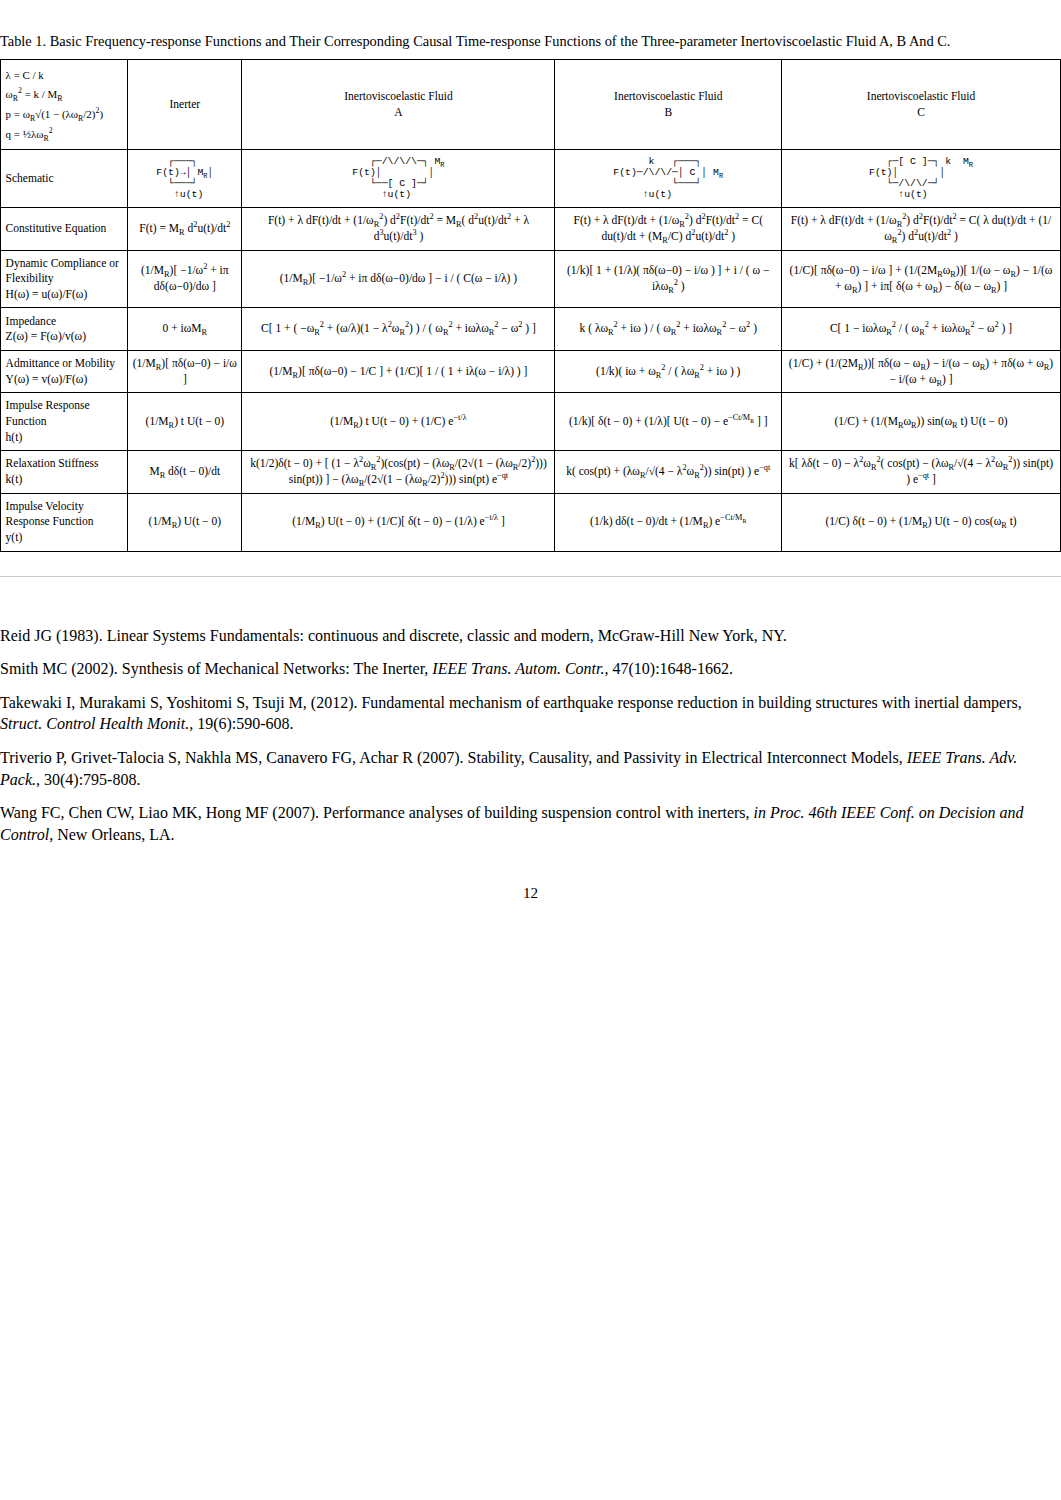Table 1. Basic Frequency-response Functions and Their Corresponding Causal Time-response Functions of the Three-parameter Inertoviscoelastic Fluid A, B And C.
| λ = C / k ω R 2 = k / M R p = ω R √(1 − (λω R /2) 2 ) q = ½λω R 2 | Inerter | Inertoviscoelastic Fluid A | Inertoviscoelastic Fluid B | Inertoviscoelastic Fluid C |
| --- | --- | --- | --- | --- |
| Schematic | ┌───┐ F(t)→│ M R │ └───┘ ↑u(t) | ┌─/\/\/\─┐ M R F(t)│ │ └──[ C ]─┘ ↑u(t) | k ┌───┐ F(t)─/\/\/─│ C │ M R └───┘ ↑u(t) | ┌─[ C ]─┐ k M R F(t)│ │ └─/\/\/─┘ ↑u(t) |
| Constitutive Equation | F(t) = M R d 2 u(t)/dt 2 | F(t) + λ dF(t)/dt + (1/ω R 2 ) d 2 F(t)/dt 2 = M R ( d 2 u(t)/dt 2 + λ d 3 u(t)/dt 3 ) | F(t) + λ dF(t)/dt + (1/ω R 2 ) d 2 F(t)/dt 2 = C( du(t)/dt + (M R /C) d 2 u(t)/dt 2 ) | F(t) + λ dF(t)/dt + (1/ω R 2 ) d 2 F(t)/dt 2 = C( λ du(t)/dt + (1/ω R 2 ) d 2 u(t)/dt 2 ) |
| Dynamic Compliance or Flexibility H(ω) = u(ω)/F(ω) | (1/M R )[ −1/ω 2 + iπ dδ(ω−0)/dω ] | (1/M R )[ −1/ω 2 + iπ dδ(ω−0)/dω ] − i / ( C(ω − i/λ) ) | (1/k)[ 1 + (1/λ)( πδ(ω−0) − i/ω ) ] + i / ( ω − iλω R 2 ) | (1/C)[ πδ(ω−0) − i/ω ] + (1/(2M R ω R ))[ 1/(ω − ω R ) − 1/(ω + ω R ) ] + iπ[ δ(ω + ω R ) − δ(ω − ω R ) ] |
| Impedance Z(ω) = F(ω)/v(ω) | 0 + iωM R | C[ 1 + ( −ω R 2 + (ω/λ)(1 − λ 2 ω R 2 ) ) / ( ω R 2 + iωλω R 2 − ω 2 ) ] | k ( λω R 2 + iω ) / ( ω R 2 + iωλω R 2 − ω 2 ) | C[ 1 − iωλω R 2 / ( ω R 2 + iωλω R 2 − ω 2 ) ] |
| Admittance or Mobility Y(ω) = v(ω)/F(ω) | (1/M R )[ πδ(ω−0) − i/ω ] | (1/M R )[ πδ(ω−0) − 1/C ] + (1/C)[ 1 / ( 1 + iλ(ω − i/λ) ) ] | (1/k)( iω + ω R 2 / ( λω R 2 + iω ) ) | (1/C) + (1/(2M R ))[ πδ(ω − ω R ) − i/(ω − ω R ) + πδ(ω + ω R ) − i/(ω + ω R ) ] |
| Impulse Response Function h(t) | (1/M R ) t U(t − 0) | (1/M R ) t U(t − 0) + (1/C) e −t/λ | (1/k)[ δ(t − 0) + (1/λ)[ U(t − 0) − e −Ct/M R ] ] | (1/C) + (1/(M R ω R )) sin(ω R t) U(t − 0) |
| Relaxation Stiffness k(t) | M R dδ(t − 0)/dt | k(1/2)δ(t − 0) + [ (1 − λ 2 ω R 2 )(cos(pt) − (λω R /(2√(1 − (λω R /2) 2 ))) sin(pt)) ] − (λω R /(2√(1 − (λω R /2) 2 ))) sin(pt) e −qt | k( cos(pt) + (λω R /√(4 − λ 2 ω R 2 )) sin(pt) ) e −qt | k[ λδ(t − 0) − λ 2 ω R 2 ( cos(pt) − (λω R /√(4 − λ 2 ω R 2 )) sin(pt) ) e −qt ] |
| Impulse Velocity Response Function y(t) | (1/M R ) U(t − 0) | (1/M R ) U(t − 0) + (1/C)[ δ(t − 0) − (1/λ) e −t/λ ] | (1/k) dδ(t − 0)/dt + (1/M R ) e −Ct/M R | (1/C) δ(t − 0) + (1/M R ) U(t − 0) cos(ω R t) |
Reid JG (1983). Linear Systems Fundamentals: continuous and discrete, classic and modern, McGraw-Hill New York, NY.
Smith MC (2002). Synthesis of Mechanical Networks: The Inerter, IEEE Trans. Autom. Contr., 47(10):1648-1662.
Takewaki I, Murakami S, Yoshitomi S, Tsuji M, (2012). Fundamental mechanism of earthquake response reduction in building structures with inertial dampers, Struct. Control Health Monit., 19(6):590-608.
Triverio P, Grivet-Talocia S, Nakhla MS, Canavero FG, Achar R (2007). Stability, Causality, and Passivity in Electrical Interconnect Models, IEEE Trans. Adv. Pack., 30(4):795-808.
Wang FC, Chen CW, Liao MK, Hong MF (2007). Performance analyses of building suspension control with inerters, in Proc. 46th IEEE Conf. on Decision and Control, New Orleans, LA.
12